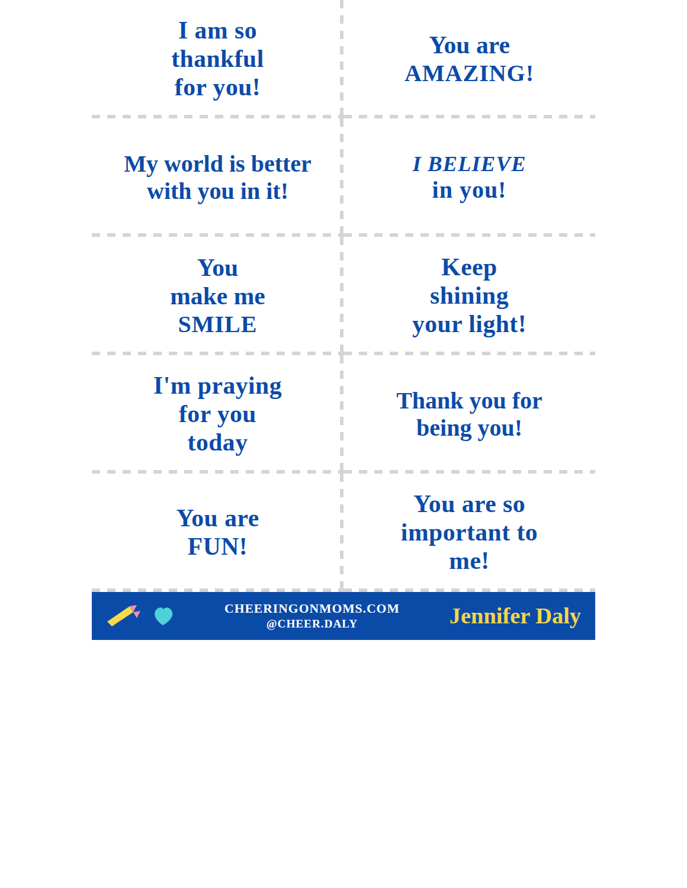I am so
thankful
for you!
You are AMAZING!
My world is better
with you in it!
I BELIEVE in you!
You make me SMILE
Keep
shining
your light!
I'm praying
for you
today
Thank you for
being you!
You are
FUN!
You are so
important to
me!
CHEERINGONMOMS.COM @CHEER.DALY
Jennifer Daly